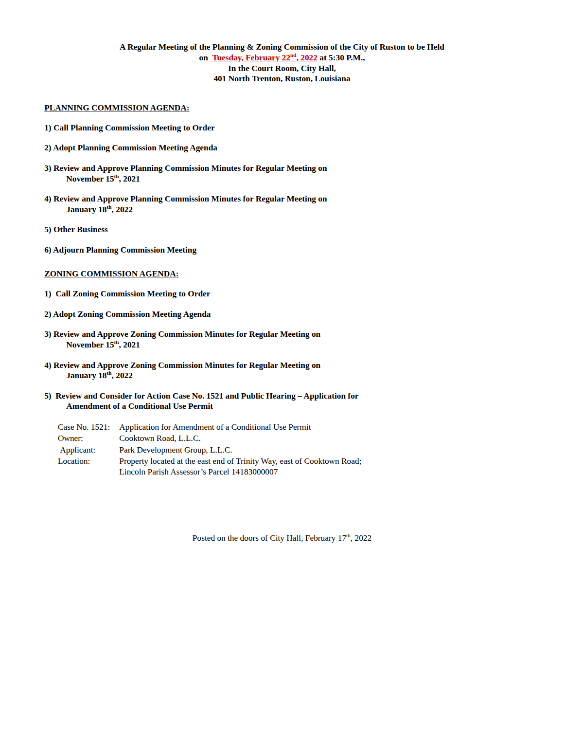A Regular Meeting of the Planning & Zoning Commission of the City of Ruston to be Held
on Tuesday, February 22nd, 2022 at 5:30 P.M.,
In the Court Room, City Hall,
401 North Trenton, Ruston, Louisiana
PLANNING COMMISSION AGENDA:
1) Call Planning Commission Meeting to Order
2) Adopt Planning Commission Meeting Agenda
3) Review and Approve Planning Commission Minutes for Regular Meeting on November 15th, 2021
4) Review and Approve Planning Commission Minutes for Regular Meeting on January 18th, 2022
5) Other Business
6) Adjourn Planning Commission Meeting
ZONING COMMISSION AGENDA:
1) Call Zoning Commission Meeting to Order
2) Adopt Zoning Commission Meeting Agenda
3) Review and Approve Zoning Commission Minutes for Regular Meeting on November 15th, 2021
4) Review and Approve Zoning Commission Minutes for Regular Meeting on January 18th, 2022
5) Review and Consider for Action Case No. 1521 and Public Hearing – Application for Amendment of a Conditional Use Permit
| Case No. 1521: | Application for Amendment of a Conditional Use Permit |
| Owner: | Cooktown Road, L.L.C. |
| Applicant: | Park Development Group, L.L.C. |
| Location: | Property located at the east end of Trinity Way, east of Cooktown Road; Lincoln Parish Assessor’s Parcel 14183000007 |
Posted on the doors of City Hall, February 17th, 2022